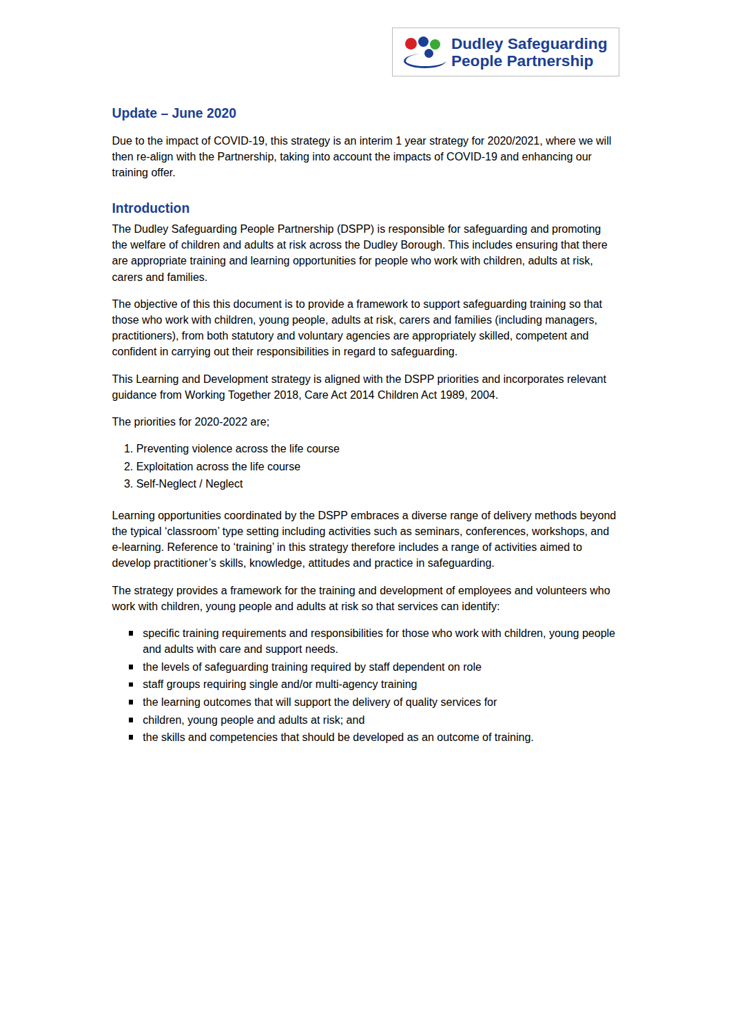Dudley Safeguarding
People Partnership
Update – June 2020
Due to the impact of COVID-19, this strategy is an interim 1 year strategy for 2020/2021, where we will then re-align with the Partnership, taking into account the impacts of COVID-19 and enhancing our training offer.
Introduction
The Dudley Safeguarding People Partnership (DSPP) is responsible for safeguarding and promoting the welfare of children and adults at risk across the Dudley Borough. This includes ensuring that there are appropriate training and learning opportunities for people who work with children, adults at risk, carers and families.
The objective of this this document is to provide a framework to support safeguarding training so that those who work with children, young people, adults at risk, carers and families (including managers, practitioners), from both statutory and voluntary agencies are appropriately skilled, competent and confident in carrying out their responsibilities in regard to safeguarding.
This Learning and Development strategy is aligned with the DSPP priorities and incorporates relevant guidance from Working Together 2018, Care Act 2014 Children Act 1989, 2004.
The priorities for 2020-2022 are;
Preventing violence across the life course
Exploitation across the life course
Self-Neglect / Neglect
Learning opportunities coordinated by the DSPP embraces a diverse range of delivery methods beyond the typical ‘classroom’ type setting including activities such as seminars, conferences, workshops, and e-learning. Reference to ‘training’ in this strategy therefore includes a range of activities aimed to develop practitioner’s skills, knowledge, attitudes and practice in safeguarding.
The strategy provides a framework for the training and development of employees and volunteers who work with children, young people and adults at risk so that services can identify:
specific training requirements and responsibilities for those who work with children, young people and adults with care and support needs.
the levels of safeguarding training required by staff dependent on role
staff groups requiring single and/or multi-agency training
the learning outcomes that will support the delivery of quality services for
children, young people and adults at risk; and
the skills and competencies that should be developed as an outcome of training.